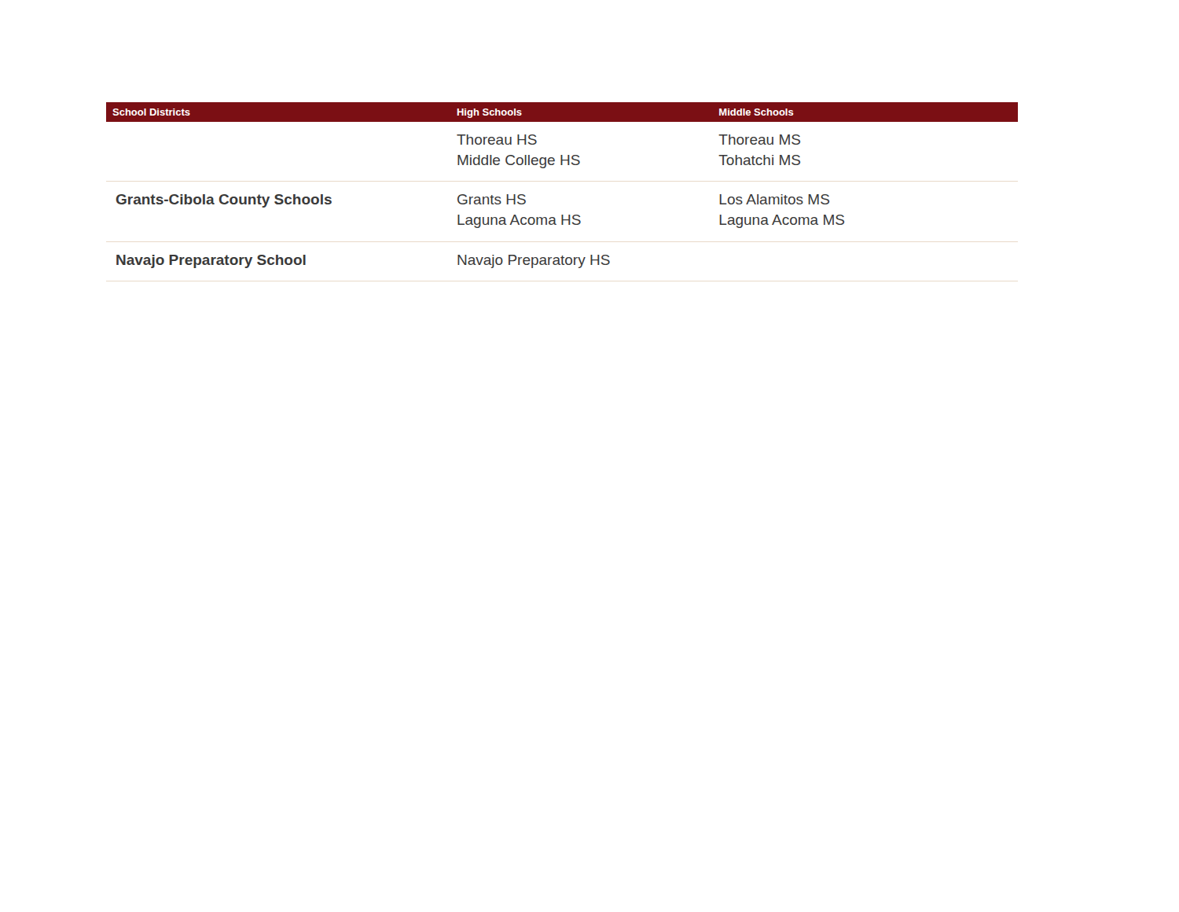| School Districts | High Schools | Middle Schools |
| --- | --- | --- |
| | Thoreau HS Middle College HS | Thoreau MS Tohatchi MS |
| Grants-Cibola County Schools | Grants HS Laguna Acoma HS | Los Alamitos MS Laguna Acoma MS |
| Navajo Preparatory School | Navajo Preparatory HS | |